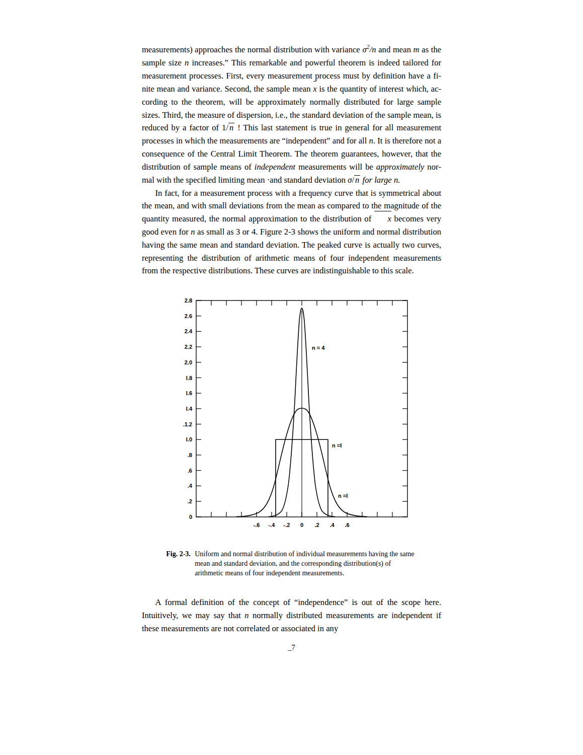measurements) approaches the normal distribution with variance σ2/n and mean m as the sample size n increases.” This remarkable and powerful theorem is indeed tailored for measurement processes. First, every measurement process must by definition have a finite mean and variance. Second, the sample mean x is the quantity of interest which, according to the theorem, will be approximately normally distributed for large sample sizes. Third, the measure of dispersion, i.e., the standard deviation of the sample mean, is reduced by a factor of 1/n ! This last statement is true in general for all measurement processes in which the measurements are “independent” and for all n. It is therefore not a consequence of the Central Limit Theorem. The theorem guarantees, however, that the distribution of sample means of independent measurements will be approximately normal with the specified limiting mean ·and standard deviation σ/n for large n.
In fact, for a measurement process with a frequency curve that is symmetrical about the mean, and with small deviations from the mean as compared to the magnitude of the quantity measured, the normal approximation to the distribution of x becomes very good even for n as small as 3 or 4. Figure 2-3 shows the uniform and normal distribution having the same mean and standard deviation. The peaked curve is actually two curves, representing the distribution of arithmetic means of four independent measurements from the respective distributions. These curves are indistinguishable to this scale.
2.8 2.6 2.4 2.2 2.0 I.8 I.6 I.4 .1.2 I.0 .8 .6 .4 .2 0 -.6 -.4 -.2 0 .2 .4 .6 n = 4 n =I n =I
Fig. 2-3. Uniform and normal distribution of individual measurements having the same mean and standard deviation, and the corresponding distribution(s) of arithmetic means of four independent measurements.
A formal definition of the concept of “independence” is out of the scope here. Intuitively, we may say that n normally distributed measurements are independent if these measurements are not correlated or associated in any
7